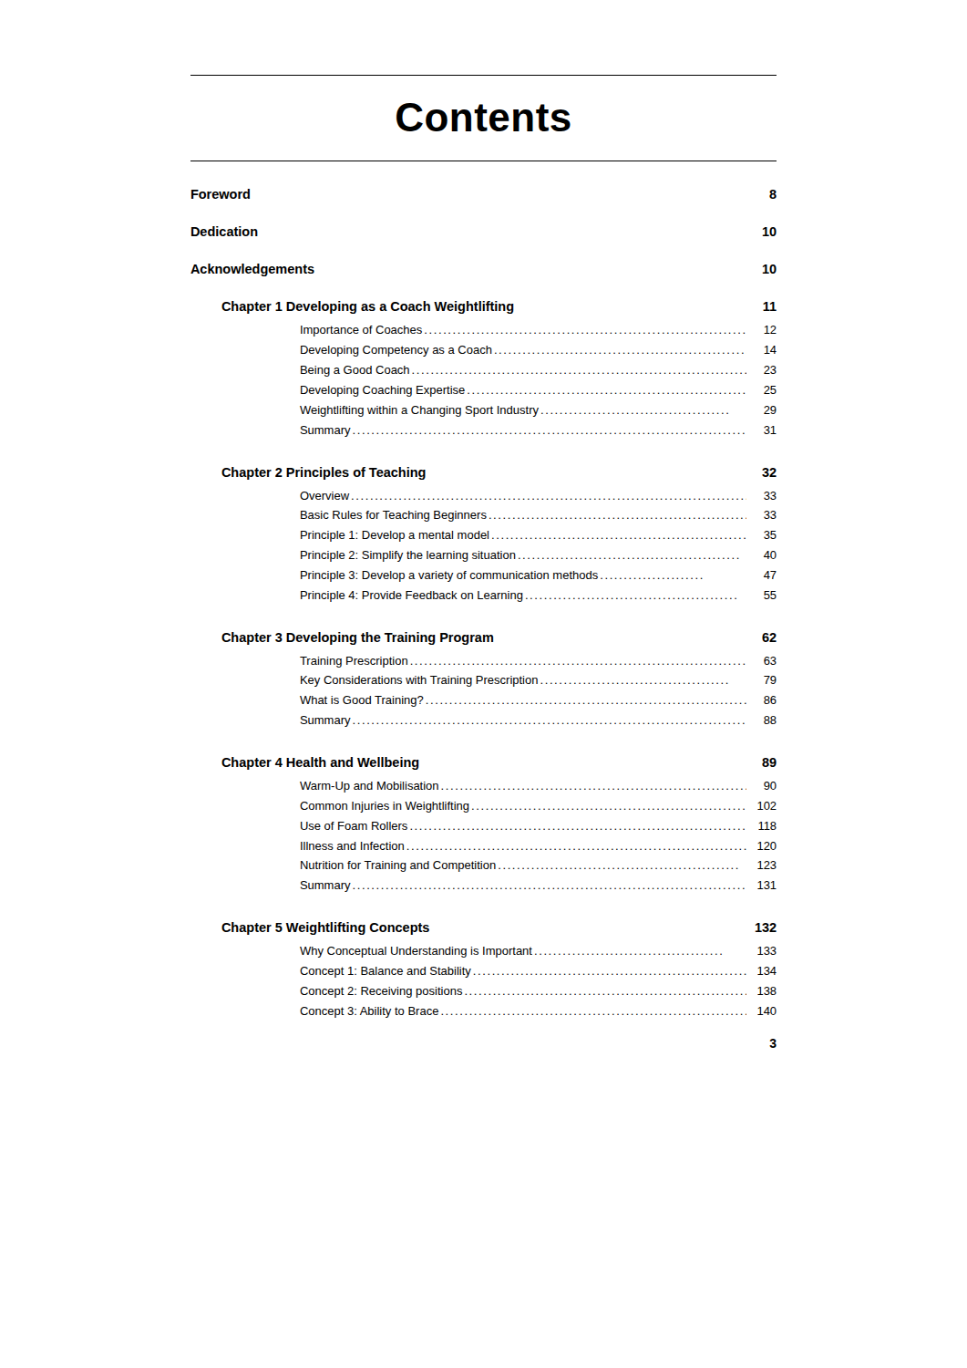Contents
Foreword 8
Dedication 10
Acknowledgements 10
Chapter 1 Developing as a Coach Weightlifting 11
Importance of Coaches .......................................................................... 12
Developing Competency as a Coach ...................................................... 14
Being a Good Coach ............................................................................ 23
Developing Coaching Expertise ............................................................. 25
Weightlifting within a Changing Sport Industry ........................................ 29
Summary ............................................................................................... 31
Chapter 2 Principles of Teaching 32
Overview ................................................................................................. 33
Basic Rules for Teaching Beginners ....................................................... 33
Principle 1: Develop a mental model ....................................................... 35
Principle 2: Simplify the learning situation ............................................... 40
Principle 3: Develop a variety of communication methods ...................... 47
Principle 4: Provide Feedback on Learning ............................................. 55
Chapter 3 Developing the Training Program 62
Training Prescription .............................................................................. 63
Key Considerations with Training Prescription ........................................ 79
What is Good Training? ......................................................................... 86
Summary ............................................................................................... 88
Chapter 4 Health and Wellbeing 89
Warm-Up and Mobilisation ....................................................................... 90
Common Injuries in Weightlifting .......................................................... 102
Use of Foam Rollers ............................................................................ 118
Illness and Infection .............................................................................. 120
Nutrition for Training and Competition ................................................... 123
Summary ............................................................................................... 131
Chapter 5 Weightlifting Concepts 132
Why Conceptual Understanding is Important ........................................ 133
Concept 1: Balance and Stability ............................................................ 134
Concept 2: Receiving positions ............................................................. 138
Concept 3: Ability to Brace ..................................................................... 140
3